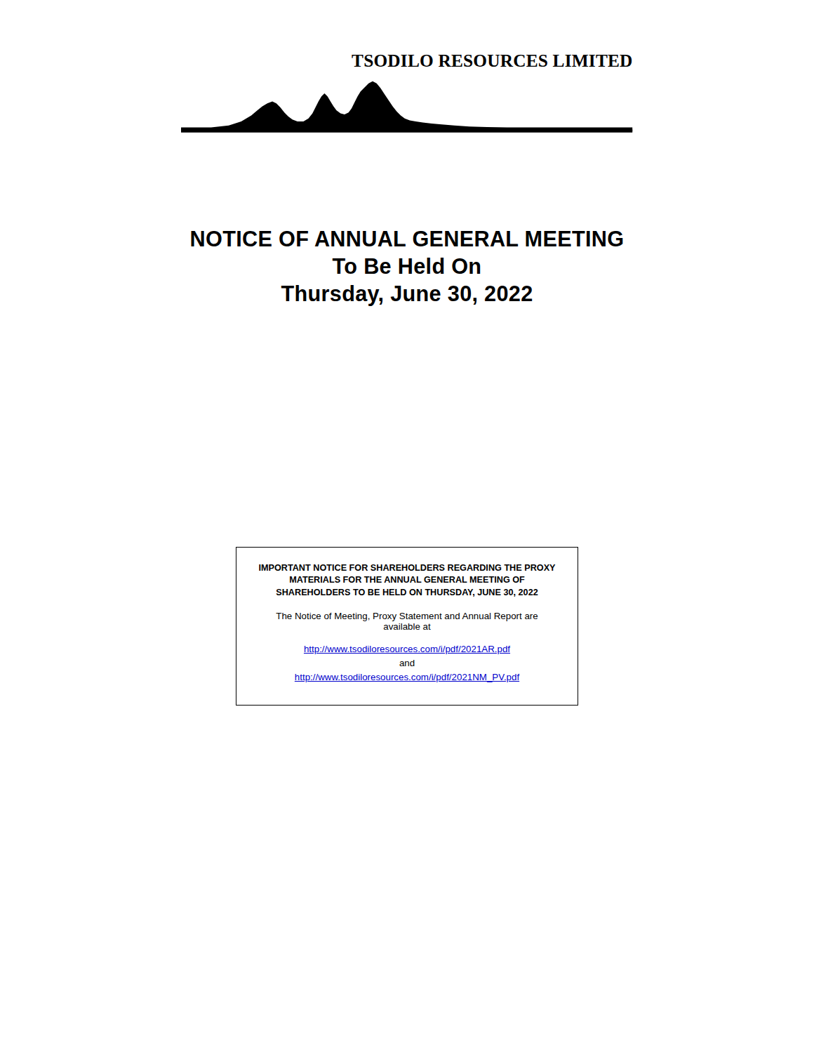TSODILO RESOURCES LIMITED
Mountain silhouette
NOTICE OF ANNUAL GENERAL MEETING
To Be Held On
Thursday, June 30, 2022
IMPORTANT NOTICE FOR SHAREHOLDERS REGARDING THE PROXY MATERIALS FOR THE ANNUAL GENERAL MEETING OF SHAREHOLDERS TO BE HELD ON THURSDAY, JUNE 30, 2022
The Notice of Meeting, Proxy Statement and Annual Report are available at
http://www.tsodiloresources.com/i/pdf/2021AR.pdf and http://www.tsodiloresources.com/i/pdf/2021NM_PV.pdf